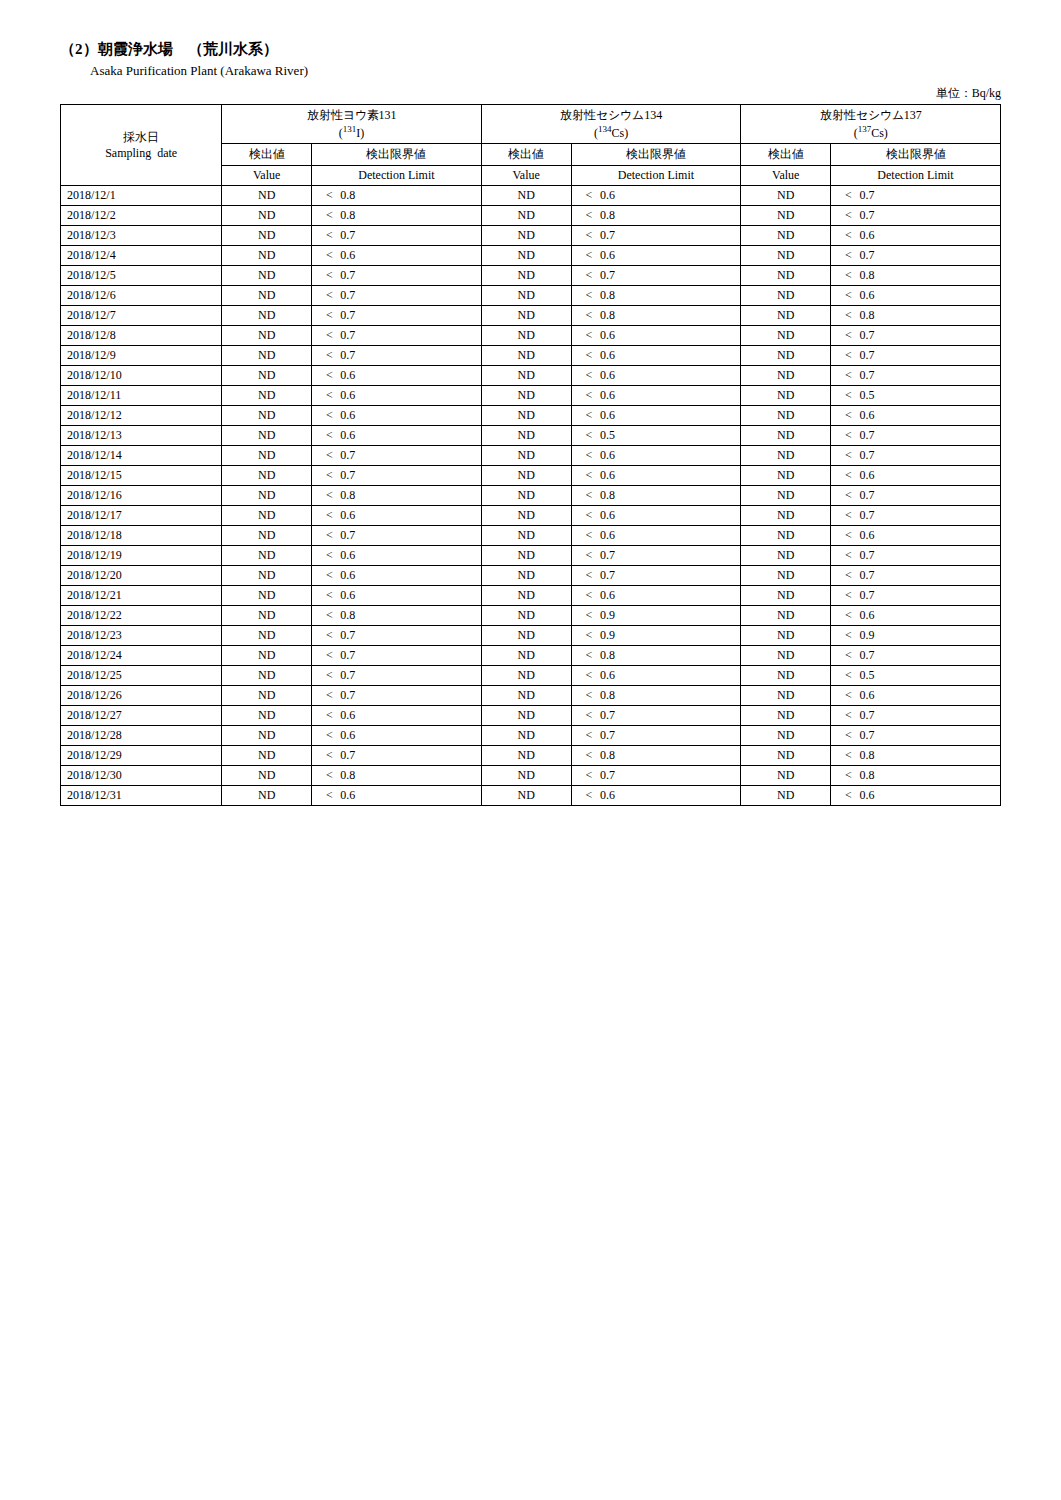（2）朝霞浄水場　（荒川水系）
Asaka Purification Plant (Arakawa River)
単位：Bq/kg
| 採水日 Sampling date | 放射性ヨウ素131 ( 131 I) | 放射性セシウム134 ( 134 Cs) | 放射性セシウム137 ( 137 Cs) |
| --- | --- | --- | --- |
| 検出値 | 検出限界値 | 検出値 | 検出限界値 | 検出値 | 検出限界値 |
| Value | Detection Limit | Value | Detection Limit | Value | Detection Limit |
| 2018/12/1 | ND | < 0.8 | ND | < 0.6 | ND | < 0.7 |
| 2018/12/2 | ND | < 0.8 | ND | < 0.8 | ND | < 0.7 |
| 2018/12/3 | ND | < 0.7 | ND | < 0.7 | ND | < 0.6 |
| 2018/12/4 | ND | < 0.6 | ND | < 0.6 | ND | < 0.7 |
| 2018/12/5 | ND | < 0.7 | ND | < 0.7 | ND | < 0.8 |
| 2018/12/6 | ND | < 0.7 | ND | < 0.8 | ND | < 0.6 |
| 2018/12/7 | ND | < 0.7 | ND | < 0.8 | ND | < 0.8 |
| 2018/12/8 | ND | < 0.7 | ND | < 0.6 | ND | < 0.7 |
| 2018/12/9 | ND | < 0.7 | ND | < 0.6 | ND | < 0.7 |
| 2018/12/10 | ND | < 0.6 | ND | < 0.6 | ND | < 0.7 |
| 2018/12/11 | ND | < 0.6 | ND | < 0.6 | ND | < 0.5 |
| 2018/12/12 | ND | < 0.6 | ND | < 0.6 | ND | < 0.6 |
| 2018/12/13 | ND | < 0.6 | ND | < 0.5 | ND | < 0.7 |
| 2018/12/14 | ND | < 0.7 | ND | < 0.6 | ND | < 0.7 |
| 2018/12/15 | ND | < 0.7 | ND | < 0.6 | ND | < 0.6 |
| 2018/12/16 | ND | < 0.8 | ND | < 0.8 | ND | < 0.7 |
| 2018/12/17 | ND | < 0.6 | ND | < 0.6 | ND | < 0.7 |
| 2018/12/18 | ND | < 0.7 | ND | < 0.6 | ND | < 0.6 |
| 2018/12/19 | ND | < 0.6 | ND | < 0.7 | ND | < 0.7 |
| 2018/12/20 | ND | < 0.6 | ND | < 0.7 | ND | < 0.7 |
| 2018/12/21 | ND | < 0.6 | ND | < 0.6 | ND | < 0.7 |
| 2018/12/22 | ND | < 0.8 | ND | < 0.9 | ND | < 0.6 |
| 2018/12/23 | ND | < 0.7 | ND | < 0.9 | ND | < 0.9 |
| 2018/12/24 | ND | < 0.7 | ND | < 0.8 | ND | < 0.7 |
| 2018/12/25 | ND | < 0.7 | ND | < 0.6 | ND | < 0.5 |
| 2018/12/26 | ND | < 0.7 | ND | < 0.8 | ND | < 0.6 |
| 2018/12/27 | ND | < 0.6 | ND | < 0.7 | ND | < 0.7 |
| 2018/12/28 | ND | < 0.6 | ND | < 0.7 | ND | < 0.7 |
| 2018/12/29 | ND | < 0.7 | ND | < 0.8 | ND | < 0.8 |
| 2018/12/30 | ND | < 0.8 | ND | < 0.7 | ND | < 0.8 |
| 2018/12/31 | ND | < 0.6 | ND | < 0.6 | ND | < 0.6 |